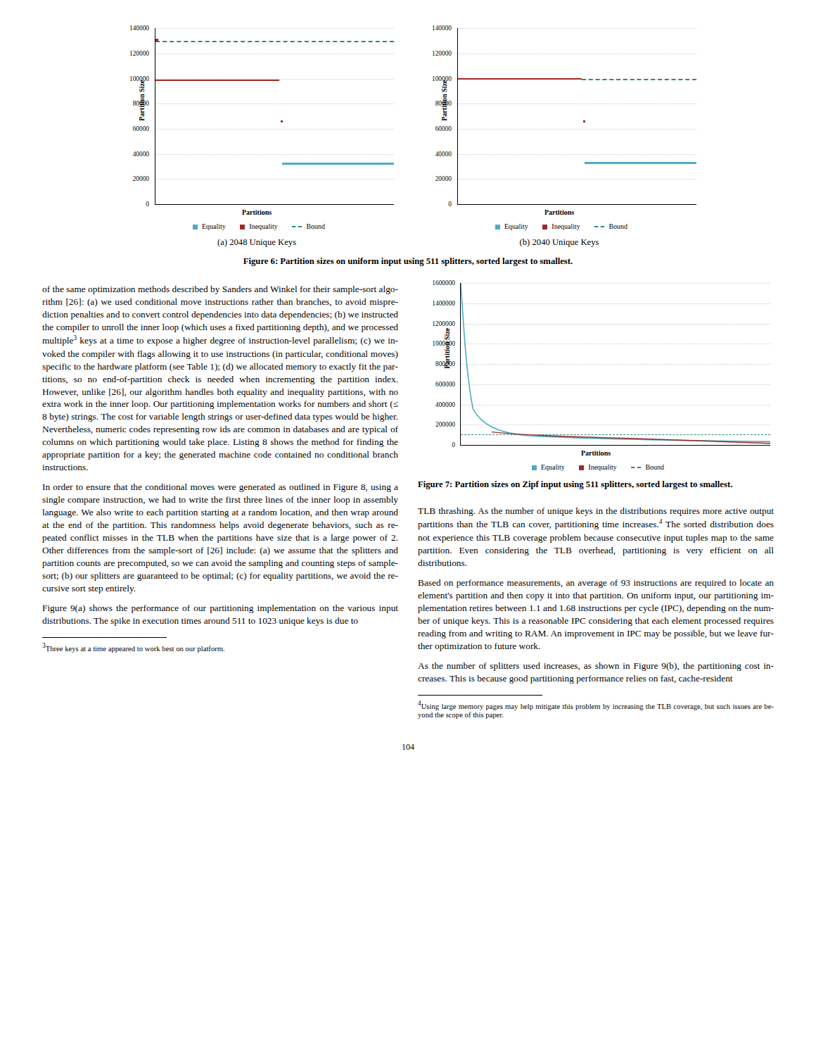Partition Size
140000 120000 100000 80000 60000 40000 20000 0
Partitions
Equality Inequality Bound
(a) 2048 Unique Keys
Partition Size
140000 120000 100000 80000 60000 40000 20000 0
Partitions
Equality Inequality Bound
(b) 2040 Unique Keys
Figure 6: Partition sizes on uniform input using 511 splitters, sorted largest to smallest.
of the same optimization methods described by Sanders and Winkel for their sample-sort algorithm [26]: (a) we used conditional move instructions rather than branches, to avoid misprediction penalties and to convert control dependencies into data dependencies; (b) we instructed the compiler to unroll the inner loop (which uses a fixed partitioning depth), and we processed multiple3 keys at a time to expose a higher degree of instruction-level parallelism; (c) we invoked the compiler with flags allowing it to use instructions (in particular, conditional moves) specific to the hardware platform (see Table 1); (d) we allocated memory to exactly fit the partitions, so no end-of-partition check is needed when incrementing the partition index. However, unlike [26], our algorithm handles both equality and inequality partitions, with no extra work in the inner loop. Our partitioning implementation works for numbers and short (≤ 8 byte) strings. The cost for variable length strings or user-defined data types would be higher. Nevertheless, numeric codes representing row ids are common in databases and are typical of columns on which partitioning would take place. Listing 8 shows the method for finding the appropriate partition for a key; the generated machine code contained no conditional branch instructions.
In order to ensure that the conditional moves were generated as outlined in Figure 8, using a single compare instruction, we had to write the first three lines of the inner loop in assembly language. We also write to each partition starting at a random location, and then wrap around at the end of the partition. This randomness helps avoid degenerate behaviors, such as repeated conflict misses in the TLB when the partitions have size that is a large power of 2. Other differences from the sample-sort of [26] include: (a) we assume that the splitters and partition counts are precomputed, so we can avoid the sampling and counting steps of sample-sort; (b) our splitters are guaranteed to be optimal; (c) for equality partitions, we avoid the recursive sort step entirely.
Figure 9(a) shows the performance of our partitioning implementation on the various input distributions. The spike in execution times around 511 to 1023 unique keys is due to
3Three keys at a time appeared to work best on our platform.
Partition Size
1600000 1400000 1200000 1000000 800000 600000 400000 200000 0
Partitions
Equality Inequality Bound
Figure 7: Partition sizes on Zipf input using 511 splitters, sorted largest to smallest.
TLB thrashing. As the number of unique keys in the distributions requires more active output partitions than the TLB can cover, partitioning time increases.4 The sorted distribution does not experience this TLB coverage problem because consecutive input tuples map to the same partition. Even considering the TLB overhead, partitioning is very efficient on all distributions.
Based on performance measurements, an average of 93 instructions are required to locate an element's partition and then copy it into that partition. On uniform input, our partitioning implementation retires between 1.1 and 1.68 instructions per cycle (IPC), depending on the number of unique keys. This is a reasonable IPC considering that each element processed requires reading from and writing to RAM. An improvement in IPC may be possible, but we leave further optimization to future work.
As the number of splitters used increases, as shown in Figure 9(b), the partitioning cost increases. This is because good partitioning performance relies on fast, cache-resident
4Using large memory pages may help mitigate this problem by increasing the TLB coverage, but such issues are beyond the scope of this paper.
104